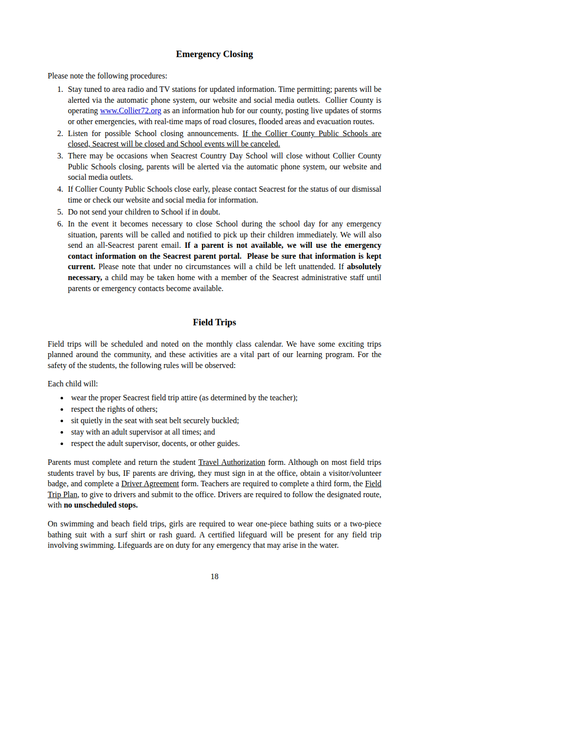Emergency Closing
Please note the following procedures:
Stay tuned to area radio and TV stations for updated information. Time permitting; parents will be alerted via the automatic phone system, our website and social media outlets. Collier County is operating www.Collier72.org as an information hub for our county, posting live updates of storms or other emergencies, with real-time maps of road closures, flooded areas and evacuation routes.
Listen for possible School closing announcements. If the Collier County Public Schools are closed, Seacrest will be closed and School events will be canceled.
There may be occasions when Seacrest Country Day School will close without Collier County Public Schools closing, parents will be alerted via the automatic phone system, our website and social media outlets.
If Collier County Public Schools close early, please contact Seacrest for the status of our dismissal time or check our website and social media for information.
Do not send your children to School if in doubt.
In the event it becomes necessary to close School during the school day for any emergency situation, parents will be called and notified to pick up their children immediately. We will also send an all-Seacrest parent email. If a parent is not available, we will use the emergency contact information on the Seacrest parent portal. Please be sure that information is kept current. Please note that under no circumstances will a child be left unattended. If absolutely necessary, a child may be taken home with a member of the Seacrest administrative staff until parents or emergency contacts become available.
Field Trips
Field trips will be scheduled and noted on the monthly class calendar. We have some exciting trips planned around the community, and these activities are a vital part of our learning program. For the safety of the students, the following rules will be observed:
Each child will:
wear the proper Seacrest field trip attire (as determined by the teacher);
respect the rights of others;
sit quietly in the seat with seat belt securely buckled;
stay with an adult supervisor at all times; and
respect the adult supervisor, docents, or other guides.
Parents must complete and return the student Travel Authorization form. Although on most field trips students travel by bus, IF parents are driving, they must sign in at the office, obtain a visitor/volunteer badge, and complete a Driver Agreement form. Teachers are required to complete a third form, the Field Trip Plan, to give to drivers and submit to the office. Drivers are required to follow the designated route, with no unscheduled stops.
On swimming and beach field trips, girls are required to wear one-piece bathing suits or a two-piece bathing suit with a surf shirt or rash guard. A certified lifeguard will be present for any field trip involving swimming. Lifeguards are on duty for any emergency that may arise in the water.
18